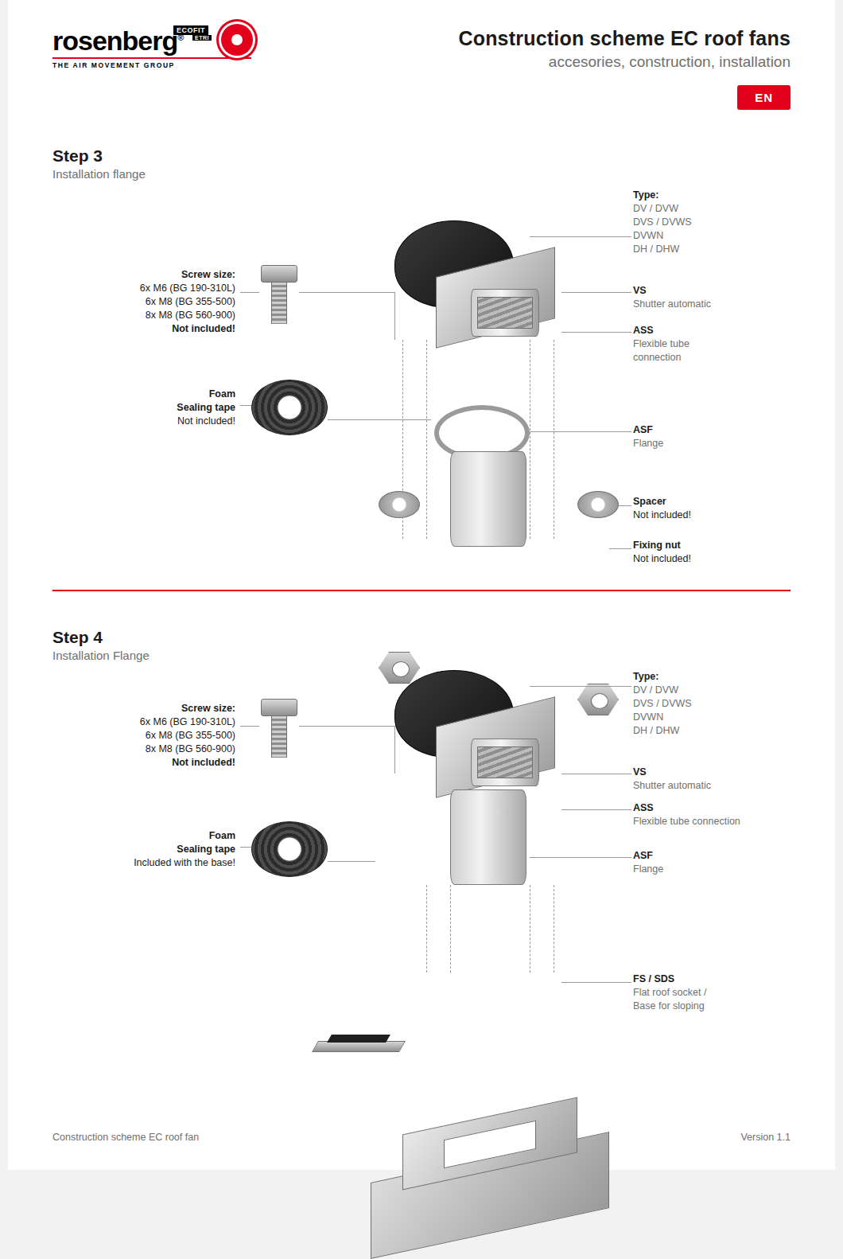ECOFIT
ETRI
rosenberg®
THE AIR MOVEMENT GROUP
Construction scheme EC roof fans
accesories, construction, installation
EN
Step 3
Installation flange
Screw size:
6x M6 (BG 190-310L)
6x M8 (BG 355-500)
8x M8 (BG 560-900)
Not included!
Foam
Sealing tape
Not included!
Type:
DV / DVW
DVS / DVWS
DVWN
DH / DHW
VS
Shutter automatic
ASS
Flexible tube
connection
ASF
Flange
Spacer
Not included!
Fixing nut
Not included!
Step 4
Installation Flange
Screw size:
6x M6 (BG 190-310L)
6x M8 (BG 355-500)
8x M8 (BG 560-900)
Not included!
Foam
Sealing tape
Included with the base!
Type:
DV / DVW
DVS / DVWS
DVWN
DH / DHW
VS
Shutter automatic
ASS
Flexible tube connection
ASF
Flange
FS / SDS
Flat roof socket /
Base for sloping
Construction scheme EC roof fan
Version 1.1